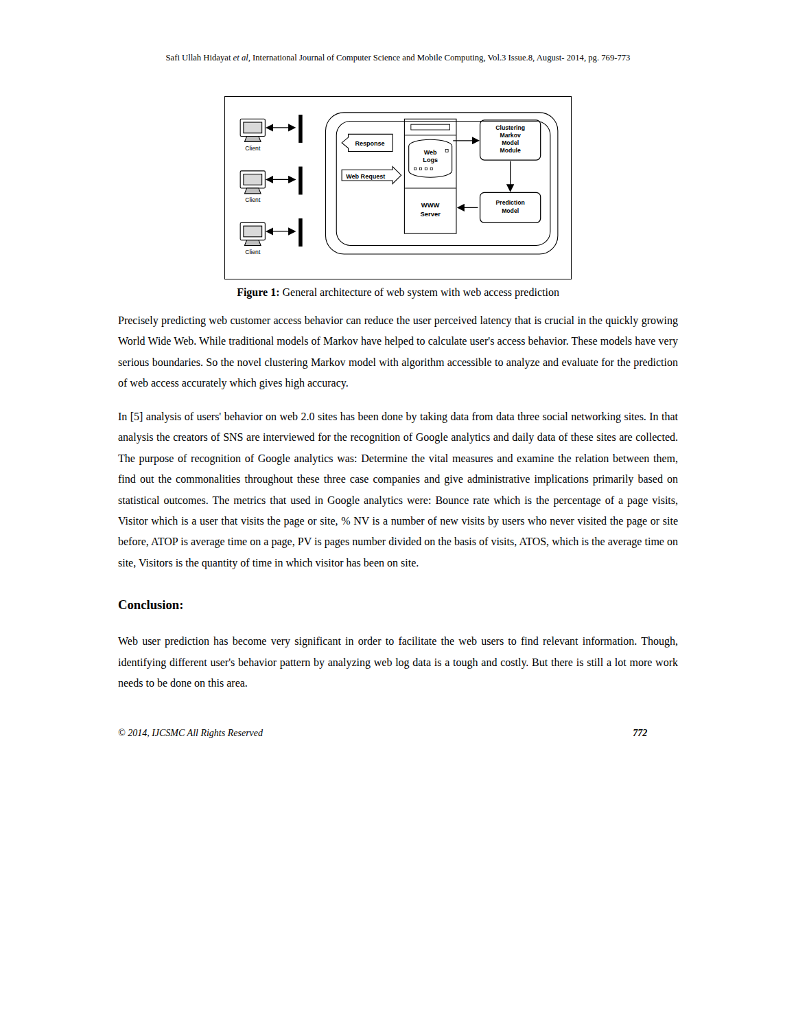Safi Ullah Hidayat et al, International Journal of Computer Science and Mobile Computing, Vol.3 Issue.8, August- 2014, pg. 769-773
Client Client Client Response Web Request Web Logs WWW Server Clustering Markov Model Module Prediction Model
Figure 1: General architecture of web system with web access prediction
Precisely predicting web customer access behavior can reduce the user perceived latency that is crucial in the quickly growing World Wide Web. While traditional models of Markov have helped to calculate user's access behavior. These models have very serious boundaries. So the novel clustering Markov model with algorithm accessible to analyze and evaluate for the prediction of web access accurately which gives high accuracy.
In [5] analysis of users' behavior on web 2.0 sites has been done by taking data from data three social networking sites. In that analysis the creators of SNS are interviewed for the recognition of Google analytics and daily data of these sites are collected. The purpose of recognition of Google analytics was: Determine the vital measures and examine the relation between them, find out the commonalities throughout these three case companies and give administrative implications primarily based on statistical outcomes. The metrics that used in Google analytics were: Bounce rate which is the percentage of a page visits, Visitor which is a user that visits the page or site, % NV is a number of new visits by users who never visited the page or site before, ATOP is average time on a page, PV is pages number divided on the basis of visits, ATOS, which is the average time on site, Visitors is the quantity of time in which visitor has been on site.
Conclusion:
Web user prediction has become very significant in order to facilitate the web users to find relevant information. Though, identifying different user's behavior pattern by analyzing web log data is a tough and costly. But there is still a lot more work needs to be done on this area.
© 2014, IJCSMC All Rights Reserved 772